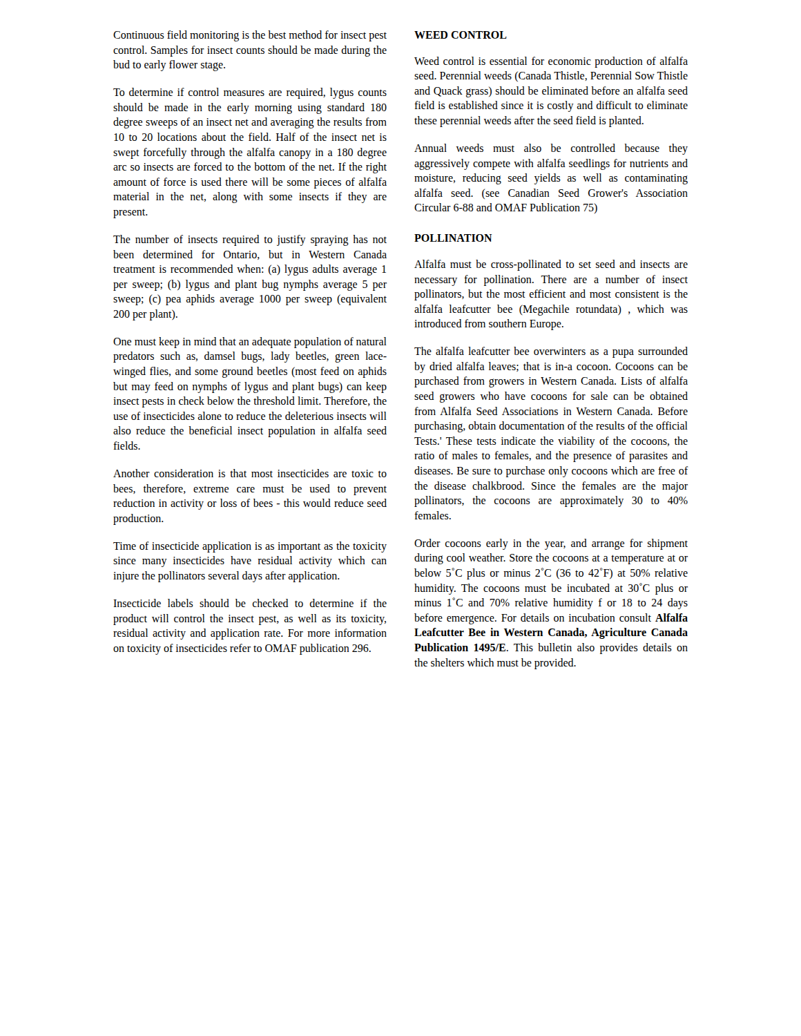Continuous field monitoring is the best method for insect pest control. Samples for insect counts should be made during the bud to early flower stage.
To determine if control measures are required, lygus counts should be made in the early morning using standard 180 degree sweeps of an insect net and averaging the results from 10 to 20 locations about the field. Half of the insect net is swept forcefully through the alfalfa canopy in a 180 degree arc so insects are forced to the bottom of the net. If the right amount of force is used there will be some pieces of alfalfa material in the net, along with some insects if they are present.
The number of insects required to justify spraying has not been determined for Ontario, but in Western Canada treatment is recommended when: (a) lygus adults average 1 per sweep; (b) lygus and plant bug nymphs average 5 per sweep; (c) pea aphids average 1000 per sweep (equivalent 200 per plant).
One must keep in mind that an adequate population of natural predators such as, damsel bugs, lady beetles, green lace-winged flies, and some ground beetles (most feed on aphids but may feed on nymphs of lygus and plant bugs) can keep insect pests in check below the threshold limit. Therefore, the use of insecticides alone to reduce the deleterious insects will also reduce the beneficial insect population in alfalfa seed fields.
Another consideration is that most insecticides are toxic to bees, therefore, extreme care must be used to prevent reduction in activity or loss of bees - this would reduce seed production.
Time of insecticide application is as important as the toxicity since many insecticides have residual activity which can injure the pollinators several days after application.
Insecticide labels should be checked to determine if the product will control the insect pest, as well as its toxicity, residual activity and application rate. For more information on toxicity of insecticides refer to OMAF publication 296.
Weed Control
Weed control is essential for economic production of alfalfa seed. Perennial weeds (Canada Thistle, Perennial Sow Thistle and Quack grass) should be eliminated before an alfalfa seed field is established since it is costly and difficult to eliminate these perennial weeds after the seed field is planted.
Annual weeds must also be controlled because they aggressively compete with alfalfa seedlings for nutrients and moisture, reducing seed yields as well as contaminating alfalfa seed. (see Canadian Seed Grower's Association Circular 6-88 and OMAF Publication 75)
Pollination
Alfalfa must be cross-pollinated to set seed and insects are necessary for pollination. There are a number of insect pollinators, but the most efficient and most consistent is the alfalfa leafcutter bee (Megachile rotundata) , which was introduced from southern Europe.
The alfalfa leafcutter bee overwinters as a pupa surrounded by dried alfalfa leaves; that is in-a cocoon. Cocoons can be purchased from growers in Western Canada. Lists of alfalfa seed growers who have cocoons for sale can be obtained from Alfalfa Seed Associations in Western Canada. Before purchasing, obtain documentation of the results of the official Tests.' These tests indicate the viability of the cocoons, the ratio of males to females, and the presence of parasites and diseases. Be sure to purchase only cocoons which are free of the disease chalkbrood. Since the females are the major pollinators, the cocoons are approximately 30 to 40% females.
Order cocoons early in the year, and arrange for shipment during cool weather. Store the cocoons at a temperature at or below 5˚C plus or minus 2˚C (36 to 42˚F) at 50% relative humidity. The cocoons must be incubated at 30˚C plus or minus 1˚C and 70% relative humidity f or 18 to 24 days before emergence. For details on incubation consult Alfalfa Leafcutter Bee in Western Canada, Agriculture Canada Publication 1495/E. This bulletin also provides details on the shelters which must be provided.